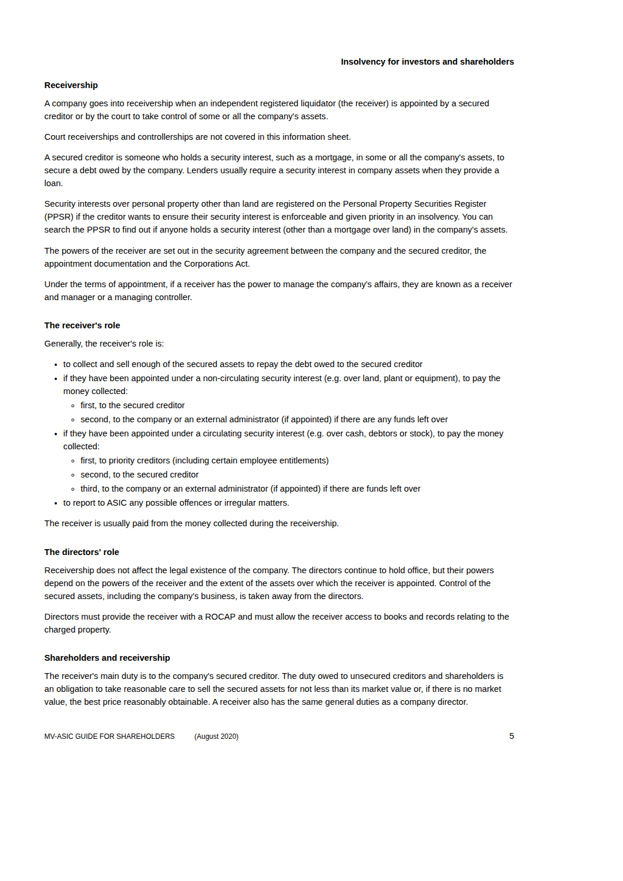Insolvency for investors and shareholders
Receivership
A company goes into receivership when an independent registered liquidator (the receiver) is appointed by a secured creditor or by the court to take control of some or all the company's assets.
Court receiverships and controllerships are not covered in this information sheet.
A secured creditor is someone who holds a security interest, such as a mortgage, in some or all the company's assets, to secure a debt owed by the company. Lenders usually require a security interest in company assets when they provide a loan.
Security interests over personal property other than land are registered on the Personal Property Securities Register (PPSR) if the creditor wants to ensure their security interest is enforceable and given priority in an insolvency. You can search the PPSR to find out if anyone holds a security interest (other than a mortgage over land) in the company's assets.
The powers of the receiver are set out in the security agreement between the company and the secured creditor, the appointment documentation and the Corporations Act.
Under the terms of appointment, if a receiver has the power to manage the company's affairs, they are known as a receiver and manager or a managing controller.
The receiver's role
Generally, the receiver's role is:
to collect and sell enough of the secured assets to repay the debt owed to the secured creditor
if they have been appointed under a non-circulating security interest (e.g. over land, plant or equipment), to pay the money collected:
first, to the secured creditor
second, to the company or an external administrator (if appointed) if there are any funds left over
if they have been appointed under a circulating security interest (e.g. over cash, debtors or stock), to pay the money collected:
first, to priority creditors (including certain employee entitlements)
second, to the secured creditor
third, to the company or an external administrator (if appointed) if there are funds left over
to report to ASIC any possible offences or irregular matters.
The receiver is usually paid from the money collected during the receivership.
The directors' role
Receivership does not affect the legal existence of the company. The directors continue to hold office, but their powers depend on the powers of the receiver and the extent of the assets over which the receiver is appointed. Control of the secured assets, including the company's business, is taken away from the directors.
Directors must provide the receiver with a ROCAP and must allow the receiver access to books and records relating to the charged property.
Shareholders and receivership
The receiver's main duty is to the company's secured creditor. The duty owed to unsecured creditors and shareholders is an obligation to take reasonable care to sell the secured assets for not less than its market value or, if there is no market value, the best price reasonably obtainable. A receiver also has the same general duties as a company director.
MV-ASIC GUIDE FOR SHAREHOLDERS (August 2020) 5